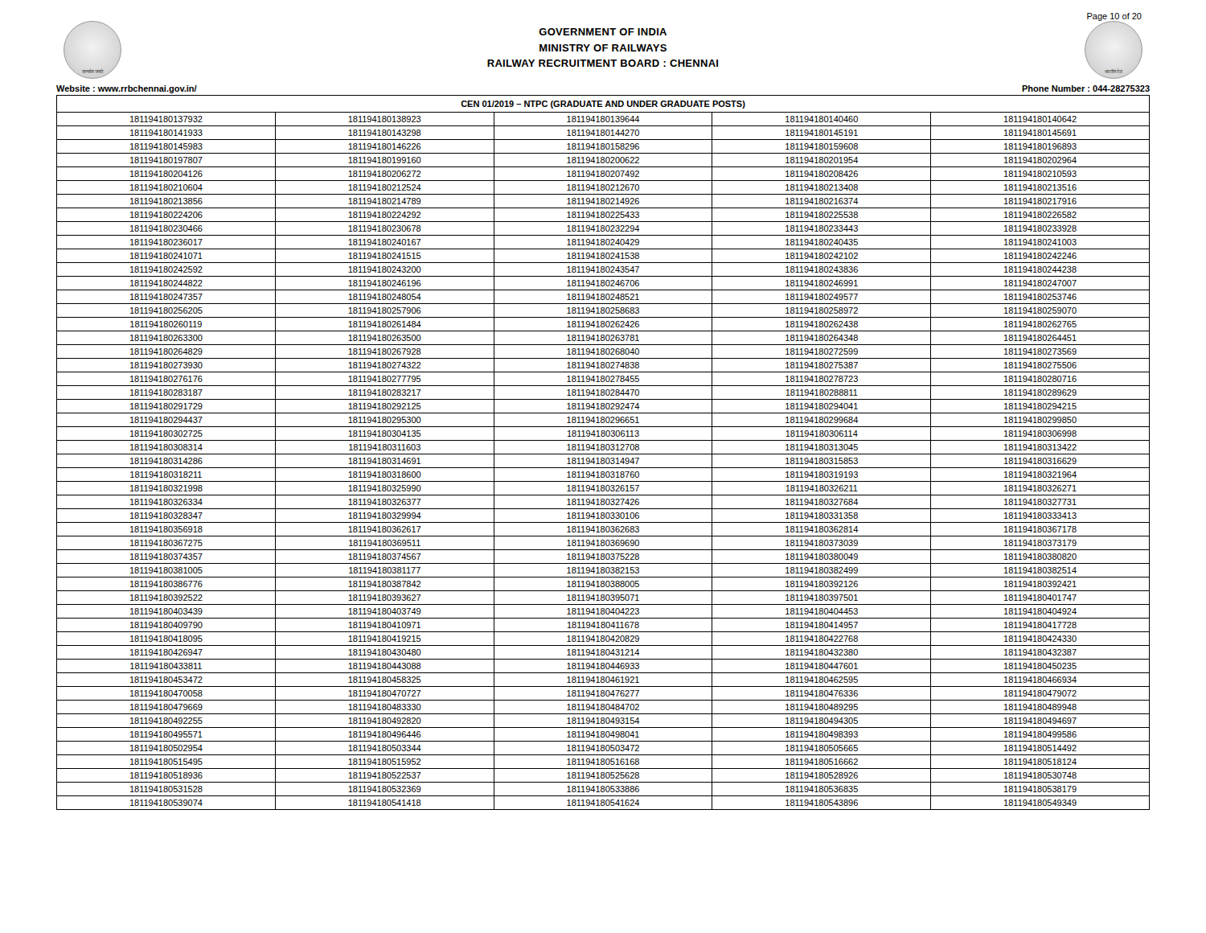Page 10 of 20
GOVERNMENT OF INDIA
MINISTRY OF RAILWAYS
RAILWAY RECRUITMENT BOARD : CHENNAI
Website : www.rrbchennai.gov.in/ Phone Number : 044-28275323
CEN 01/2019 – NTPC (GRADUATE AND UNDER GRADUATE POSTS)
| 181194180137932 | 181194180138923 | 181194180139644 | 181194180140460 | 181194180140642 |
| 181194180141933 | 181194180143298 | 181194180144270 | 181194180145191 | 181194180145691 |
| 181194180145983 | 181194180146226 | 181194180158296 | 181194180159608 | 181194180196893 |
| 181194180197807 | 181194180199160 | 181194180200622 | 181194180201954 | 181194180202964 |
| 181194180204126 | 181194180206272 | 181194180207492 | 181194180208426 | 181194180210593 |
| 181194180210604 | 181194180212524 | 181194180212670 | 181194180213408 | 181194180213516 |
| 181194180213856 | 181194180214789 | 181194180214926 | 181194180216374 | 181194180217916 |
| 181194180224206 | 181194180224292 | 181194180225433 | 181194180225538 | 181194180226582 |
| 181194180230466 | 181194180230678 | 181194180232294 | 181194180233443 | 181194180233928 |
| 181194180236017 | 181194180240167 | 181194180240429 | 181194180240435 | 181194180241003 |
| 181194180241071 | 181194180241515 | 181194180241538 | 181194180242102 | 181194180242246 |
| 181194180242592 | 181194180243200 | 181194180243547 | 181194180243836 | 181194180244238 |
| 181194180244822 | 181194180246196 | 181194180246706 | 181194180246991 | 181194180247007 |
| 181194180247357 | 181194180248054 | 181194180248521 | 181194180249577 | 181194180253746 |
| 181194180256205 | 181194180257906 | 181194180258683 | 181194180258972 | 181194180259070 |
| 181194180260119 | 181194180261484 | 181194180262426 | 181194180262438 | 181194180262765 |
| 181194180263300 | 181194180263500 | 181194180263781 | 181194180264348 | 181194180264451 |
| 181194180264829 | 181194180267928 | 181194180268040 | 181194180272599 | 181194180273569 |
| 181194180273930 | 181194180274322 | 181194180274838 | 181194180275387 | 181194180275506 |
| 181194180276176 | 181194180277795 | 181194180278455 | 181194180278723 | 181194180280716 |
| 181194180283187 | 181194180283217 | 181194180284470 | 181194180288811 | 181194180289629 |
| 181194180291729 | 181194180292125 | 181194180292474 | 181194180294041 | 181194180294215 |
| 181194180294437 | 181194180295300 | 181194180296651 | 181194180299684 | 181194180299850 |
| 181194180302725 | 181194180304135 | 181194180306113 | 181194180306114 | 181194180306998 |
| 181194180308314 | 181194180311603 | 181194180312708 | 181194180313045 | 181194180313422 |
| 181194180314286 | 181194180314691 | 181194180314947 | 181194180315853 | 181194180316629 |
| 181194180318211 | 181194180318600 | 181194180318760 | 181194180319193 | 181194180321964 |
| 181194180321998 | 181194180325990 | 181194180326157 | 181194180326211 | 181194180326271 |
| 181194180326334 | 181194180326377 | 181194180327426 | 181194180327684 | 181194180327731 |
| 181194180328347 | 181194180329994 | 181194180330106 | 181194180331358 | 181194180333413 |
| 181194180356918 | 181194180362617 | 181194180362683 | 181194180362814 | 181194180367178 |
| 181194180367275 | 181194180369511 | 181194180369690 | 181194180373039 | 181194180373179 |
| 181194180374357 | 181194180374567 | 181194180375228 | 181194180380049 | 181194180380820 |
| 181194180381005 | 181194180381177 | 181194180382153 | 181194180382499 | 181194180382514 |
| 181194180386776 | 181194180387842 | 181194180388005 | 181194180392126 | 181194180392421 |
| 181194180392522 | 181194180393627 | 181194180395071 | 181194180397501 | 181194180401747 |
| 181194180403439 | 181194180403749 | 181194180404223 | 181194180404453 | 181194180404924 |
| 181194180409790 | 181194180410971 | 181194180411678 | 181194180414957 | 181194180417728 |
| 181194180418095 | 181194180419215 | 181194180420829 | 181194180422768 | 181194180424330 |
| 181194180426947 | 181194180430480 | 181194180431214 | 181194180432380 | 181194180432387 |
| 181194180433811 | 181194180443088 | 181194180446933 | 181194180447601 | 181194180450235 |
| 181194180453472 | 181194180458325 | 181194180461921 | 181194180462595 | 181194180466934 |
| 181194180470058 | 181194180470727 | 181194180476277 | 181194180476336 | 181194180479072 |
| 181194180479669 | 181194180483330 | 181194180484702 | 181194180489295 | 181194180489948 |
| 181194180492255 | 181194180492820 | 181194180493154 | 181194180494305 | 181194180494697 |
| 181194180495571 | 181194180496446 | 181194180498041 | 181194180498393 | 181194180499586 |
| 181194180502954 | 181194180503344 | 181194180503472 | 181194180505665 | 181194180514492 |
| 181194180515495 | 181194180515952 | 181194180516168 | 181194180516662 | 181194180518124 |
| 181194180518936 | 181194180522537 | 181194180525628 | 181194180528926 | 181194180530748 |
| 181194180531528 | 181194180532369 | 181194180533886 | 181194180536835 | 181194180538179 |
| 181194180539074 | 181194180541418 | 181194180541624 | 181194180543896 | 181194180549349 |